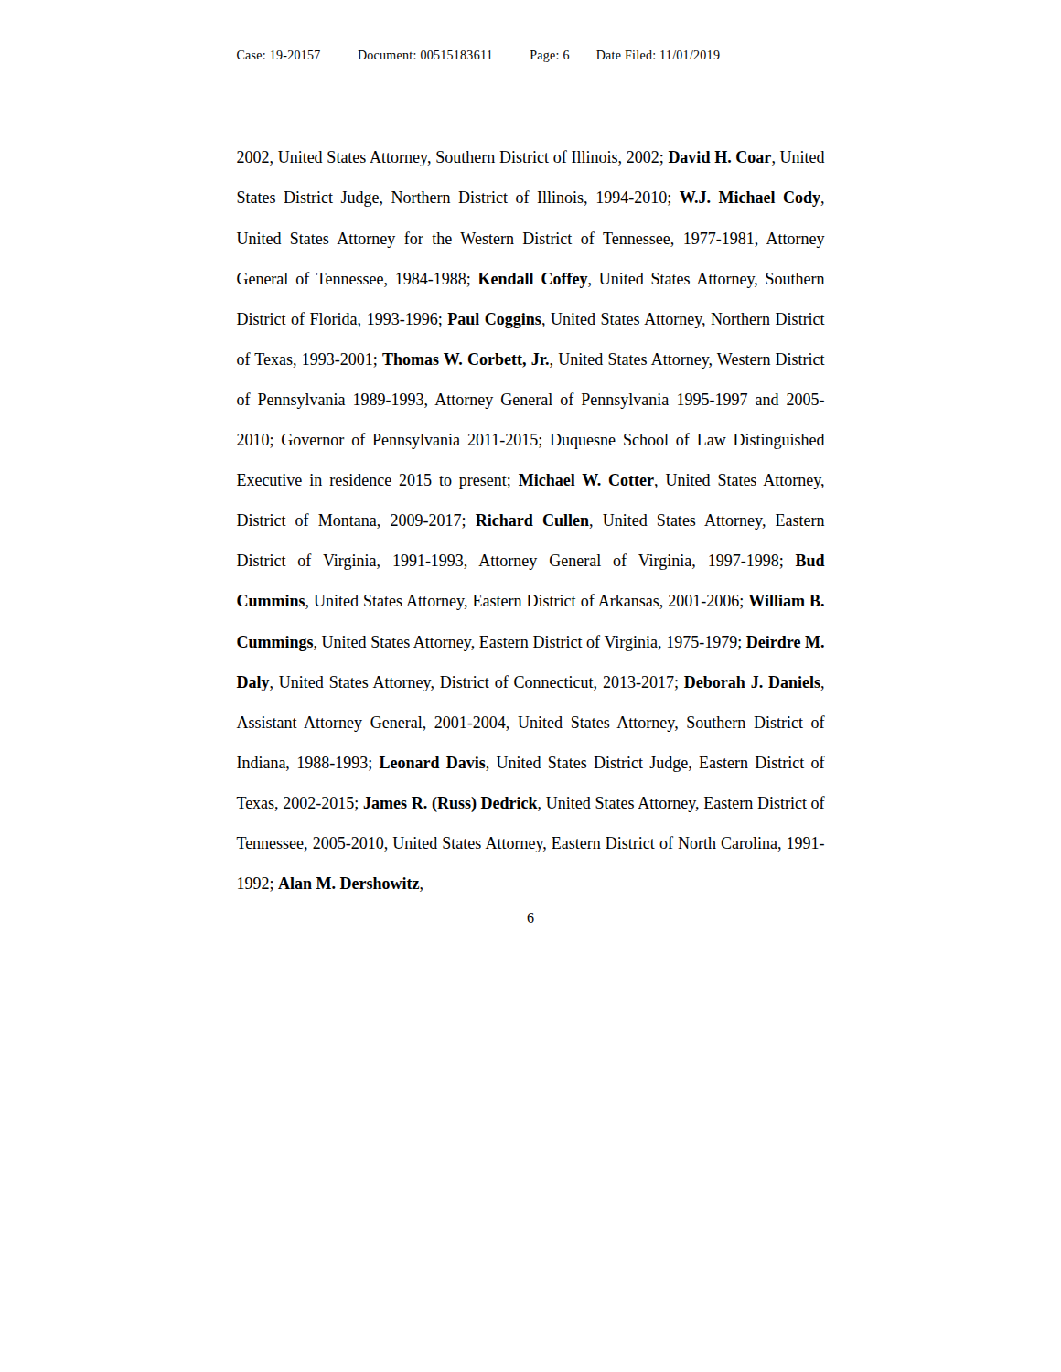Case: 19-20157 Document: 00515183611 Page: 6 Date Filed: 11/01/2019
2002, United States Attorney, Southern District of Illinois, 2002; David H. Coar, United States District Judge, Northern District of Illinois, 1994-2010; W.J. Michael Cody, United States Attorney for the Western District of Tennessee, 1977-1981, Attorney General of Tennessee, 1984-1988; Kendall Coffey, United States Attorney, Southern District of Florida, 1993-1996; Paul Coggins, United States Attorney, Northern District of Texas, 1993-2001; Thomas W. Corbett, Jr., United States Attorney, Western District of Pennsylvania 1989-1993, Attorney General of Pennsylvania 1995-1997 and 2005-2010; Governor of Pennsylvania 2011-2015; Duquesne School of Law Distinguished Executive in residence 2015 to present; Michael W. Cotter, United States Attorney, District of Montana, 2009-2017; Richard Cullen, United States Attorney, Eastern District of Virginia, 1991-1993, Attorney General of Virginia, 1997-1998; Bud Cummins, United States Attorney, Eastern District of Arkansas, 2001-2006; William B. Cummings, United States Attorney, Eastern District of Virginia, 1975-1979; Deirdre M. Daly, United States Attorney, District of Connecticut, 2013-2017; Deborah J. Daniels, Assistant Attorney General, 2001-2004, United States Attorney, Southern District of Indiana, 1988-1993; Leonard Davis, United States District Judge, Eastern District of Texas, 2002-2015; James R. (Russ) Dedrick, United States Attorney, Eastern District of Tennessee, 2005-2010, United States Attorney, Eastern District of North Carolina, 1991-1992; Alan M. Dershowitz,
6